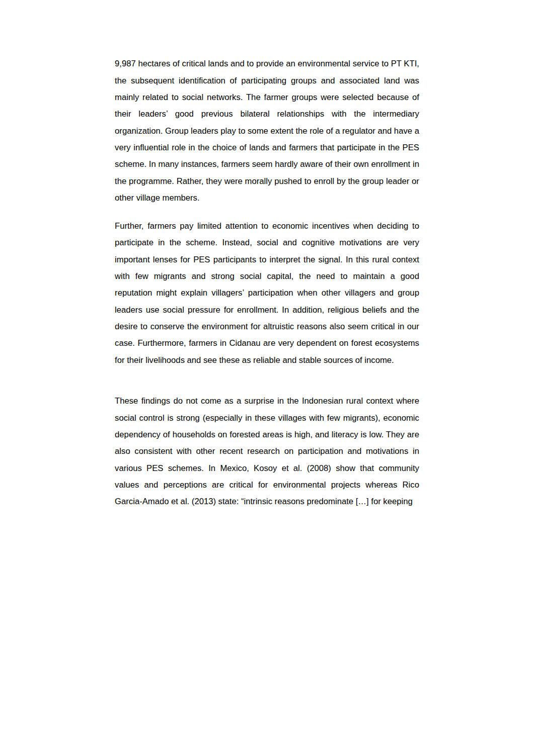9,987 hectares of critical lands and to provide an environmental service to PT KTI, the subsequent identification of participating groups and associated land was mainly related to social networks. The farmer groups were selected because of their leaders’ good previous bilateral relationships with the intermediary organization. Group leaders play to some extent the role of a regulator and have a very influential role in the choice of lands and farmers that participate in the PES scheme. In many instances, farmers seem hardly aware of their own enrollment in the programme. Rather, they were morally pushed to enroll by the group leader or other village members.
Further, farmers pay limited attention to economic incentives when deciding to participate in the scheme. Instead, social and cognitive motivations are very important lenses for PES participants to interpret the signal. In this rural context with few migrants and strong social capital, the need to maintain a good reputation might explain villagers’ participation when other villagers and group leaders use social pressure for enrollment. In addition, religious beliefs and the desire to conserve the environment for altruistic reasons also seem critical in our case. Furthermore, farmers in Cidanau are very dependent on forest ecosystems for their livelihoods and see these as reliable and stable sources of income.
These findings do not come as a surprise in the Indonesian rural context where social control is strong (especially in these villages with few migrants), economic dependency of households on forested areas is high, and literacy is low. They are also consistent with other recent research on participation and motivations in various PES schemes. In Mexico, Kosoy et al. (2008) show that community values and perceptions are critical for environmental projects whereas Rico Garcia-Amado et al. (2013) state: “intrinsic reasons predominate […] for keeping